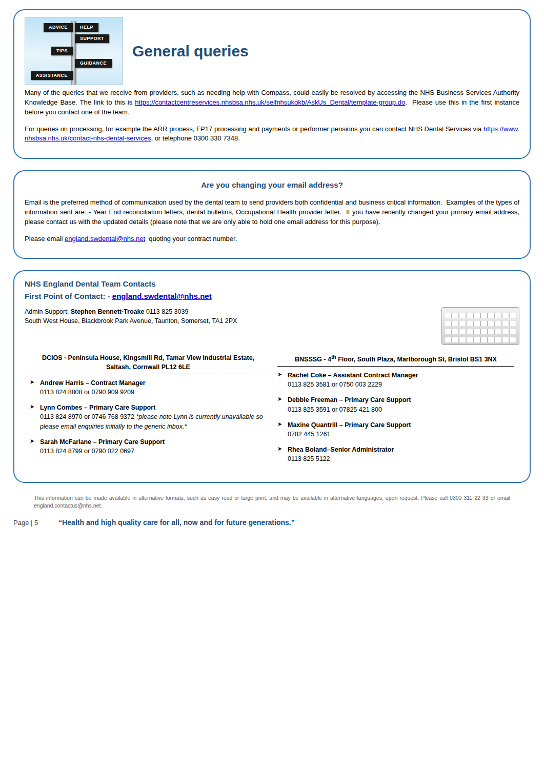ADVICE
HELP
TIPS
SUPPORT
ASSISTANCE
GUIDANCE
General queries
Many of the queries that we receive from providers, such as needing help with Compass, could easily be resolved by accessing the NHS Business Services Authority Knowledge Base. The link to this is https://contactcentreservices.nhsbsa.nhs.uk/selfnhsukokb/AskUs_Dental/template-group.do. Please use this in the first instance before you contact one of the team.
For queries on processing, for example the ARR process, FP17 processing and payments or performer pensions you can contact NHS Dental Services via https://www.nhsbsa.nhs.uk/contact-nhs-dental-services, or telephone 0300 330 7348.
Are you changing your email address?
Email is the preferred method of communication used by the dental team to send providers both confidential and business critical information. Examples of the types of information sent are: - Year End reconciliation letters, dental bulletins, Occupational Health provider letter. If you have recently changed your primary email address, please contact us with the updated details (please note that we are only able to hold one email address for this purpose).
Please email england.swdental@nhs.net quoting your contract number.
NHS England Dental Team Contacts
First Point of Contact: - england.swdental@nhs.net
Admin Support: Stephen Bennett-Troake 0113 825 3039
South West House, Blackbrook Park Avenue, Taunton, Somerset, TA1 2PX
| DCIOS - Peninsula House, Kingsmill Rd, Tamar View Industrial Estate, Saltash, Cornwall PL12 6LE Andrew Harris – Contract Manager 0113 824 8808 or 0790 909 9209 Lynn Combes – Primary Care Support 0113 824 8970 or 0746 768 9372 *please note Lynn is currently unavailable so please email enquiries initially to the generic inbox.* Sarah McFarlane – Primary Care Support 0113 824 8799 or 0790 022 0697 | BNSSSG - 4 th Floor, South Plaza, Marlborough St, Bristol BS1 3NX Rachel Coke – Assistant Contract Manager 0113 825 3581 or 0750 003 2229 Debbie Freeman – Primary Care Support 0113 825 3591 or 07825 421 800 Maxine Quantrill – Primary Care Support 0782 445 1261 Rhea Boland–Senior Administrator 0113 825 5122 |
This information can be made available in alternative formats, such as easy read or large print, and may be available in alternative languages, upon request. Please call 0300 311 22 33 or email england.contactus@nhs.net.
Page | 5 “Health and high quality care for all, now and for future generations.”